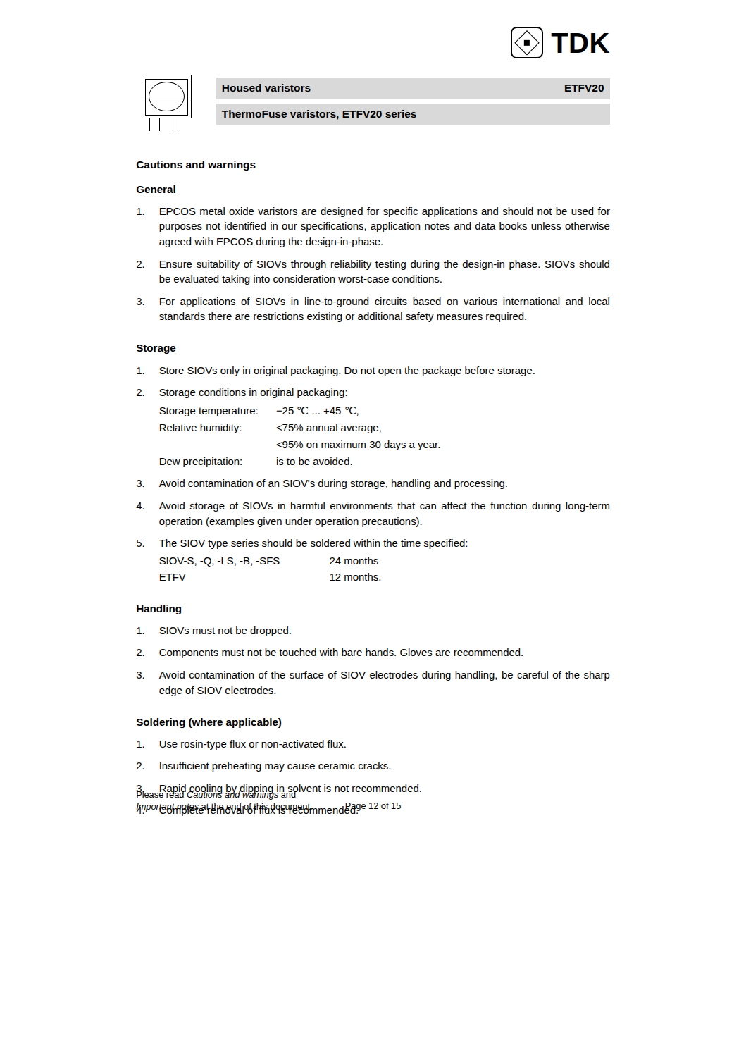TDK
Housed varistors ETFV20
ThermoFuse varistors, ETFV20 series
Cautions and warnings
General
EPCOS metal oxide varistors are designed for specific applications and should not be used for purposes not identified in our specifications, application notes and data books unless otherwise agreed with EPCOS during the design-in-phase.
Ensure suitability of SIOVs through reliability testing during the design-in phase. SIOVs should be evaluated taking into consideration worst-case conditions.
For applications of SIOVs in line-to-ground circuits based on various international and local standards there are restrictions existing or additional safety measures required.
Storage
Store SIOVs only in original packaging. Do not open the package before storage.
Storage conditions in original packaging:
Storage temperature:
−25 ℃ ... +45 ℃,
Relative humidity:
<75% annual average,
<95% on maximum 30 days a year.
Dew precipitation:
is to be avoided.
Avoid contamination of an SIOV's during storage, handling and processing.
Avoid storage of SIOVs in harmful environments that can affect the function during long-term operation (examples given under operation precautions).
The SIOV type series should be soldered within the time specified:
SIOV-S, -Q, -LS, -B, -SFS
24 months
ETFV
12 months.
Handling
SIOVs must not be dropped.
Components must not be touched with bare hands. Gloves are recommended.
Avoid contamination of the surface of SIOV electrodes during handling, be careful of the sharp edge of SIOV electrodes.
Soldering (where applicable)
Use rosin-type flux or non-activated flux.
Insufficient preheating may cause ceramic cracks.
Rapid cooling by dipping in solvent is not recommended.
Complete removal of flux is recommended.
Please read Cautions and warnings and
Important notes at the end of this document.
Page 12 of 15